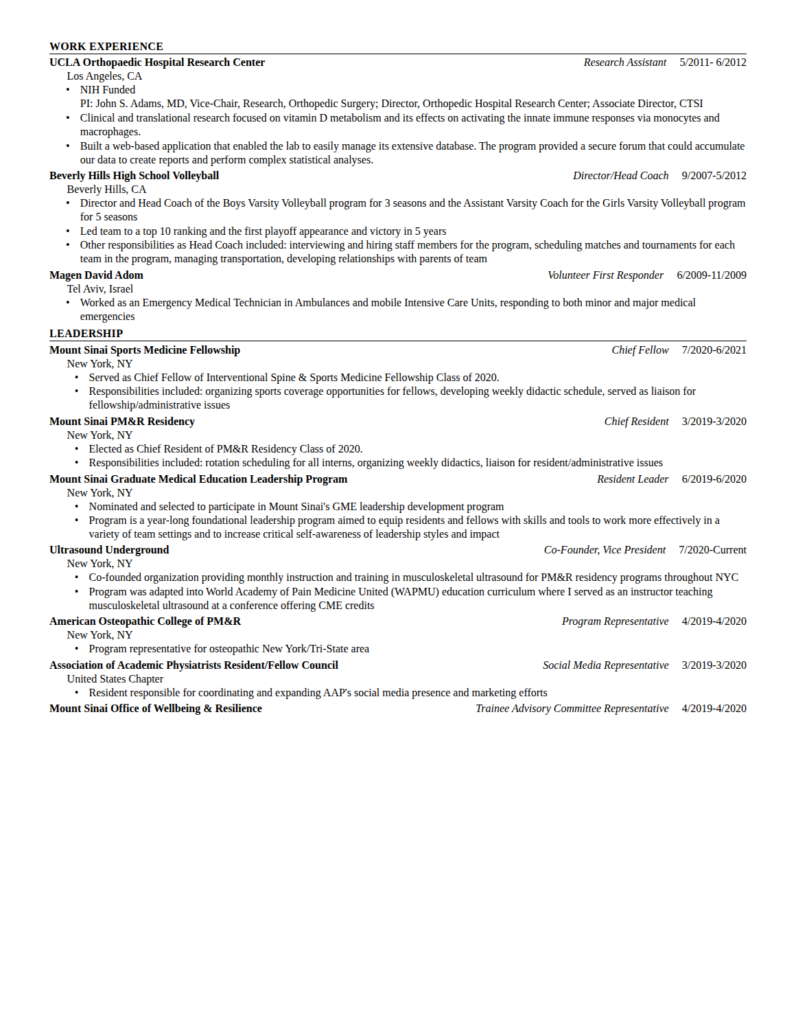WORK EXPERIENCE
UCLA Orthopaedic Hospital Research Center Research Assistant 5/2011- 6/2012
Los Angeles, CA
NIH Funded
PI: John S. Adams, MD, Vice-Chair, Research, Orthopedic Surgery; Director, Orthopedic Hospital Research Center; Associate Director, CTSI
Clinical and translational research focused on vitamin D metabolism and its effects on activating the innate immune responses via monocytes and macrophages.
Built a web-based application that enabled the lab to easily manage its extensive database. The program provided a secure forum that could accumulate our data to create reports and perform complex statistical analyses.
Beverly Hills High School Volleyball Director/Head Coach 9/2007-5/2012
Beverly Hills, CA
Director and Head Coach of the Boys Varsity Volleyball program for 3 seasons and the Assistant Varsity Coach for the Girls Varsity Volleyball program for 5 seasons
Led team to a top 10 ranking and the first playoff appearance and victory in 5 years
Other responsibilities as Head Coach included: interviewing and hiring staff members for the program, scheduling matches and tournaments for each team in the program, managing transportation, developing relationships with parents of team
Magen David Adom Volunteer First Responder 6/2009-11/2009
Tel Aviv, Israel
Worked as an Emergency Medical Technician in Ambulances and mobile Intensive Care Units, responding to both minor and major medical emergencies
LEADERSHIP
Mount Sinai Sports Medicine Fellowship Chief Fellow 7/2020-6/2021
New York, NY
Served as Chief Fellow of Interventional Spine & Sports Medicine Fellowship Class of 2020.
Responsibilities included: organizing sports coverage opportunities for fellows, developing weekly didactic schedule, served as liaison for fellowship/administrative issues
Mount Sinai PM&R Residency Chief Resident 3/2019-3/2020
New York, NY
Elected as Chief Resident of PM&R Residency Class of 2020.
Responsibilities included: rotation scheduling for all interns, organizing weekly didactics, liaison for resident/administrative issues
Mount Sinai Graduate Medical Education Leadership Program Resident Leader 6/2019-6/2020
New York, NY
Nominated and selected to participate in Mount Sinai's GME leadership development program
Program is a year-long foundational leadership program aimed to equip residents and fellows with skills and tools to work more effectively in a variety of team settings and to increase critical self-awareness of leadership styles and impact
Ultrasound Underground Co-Founder, Vice President 7/2020-Current
New York, NY
Co-founded organization providing monthly instruction and training in musculoskeletal ultrasound for PM&R residency programs throughout NYC
Program was adapted into World Academy of Pain Medicine United (WAPMU) education curriculum where I served as an instructor teaching musculoskeletal ultrasound at a conference offering CME credits
American Osteopathic College of PM&R Program Representative 4/2019-4/2020
New York, NY
Program representative for osteopathic New York/Tri-State area
Association of Academic Physiatrists Resident/Fellow Council Social Media Representative 3/2019-3/2020
United States Chapter
Resident responsible for coordinating and expanding AAP's social media presence and marketing efforts
Mount Sinai Office of Wellbeing & Resilience Trainee Advisory Committee Representative 4/2019-4/2020